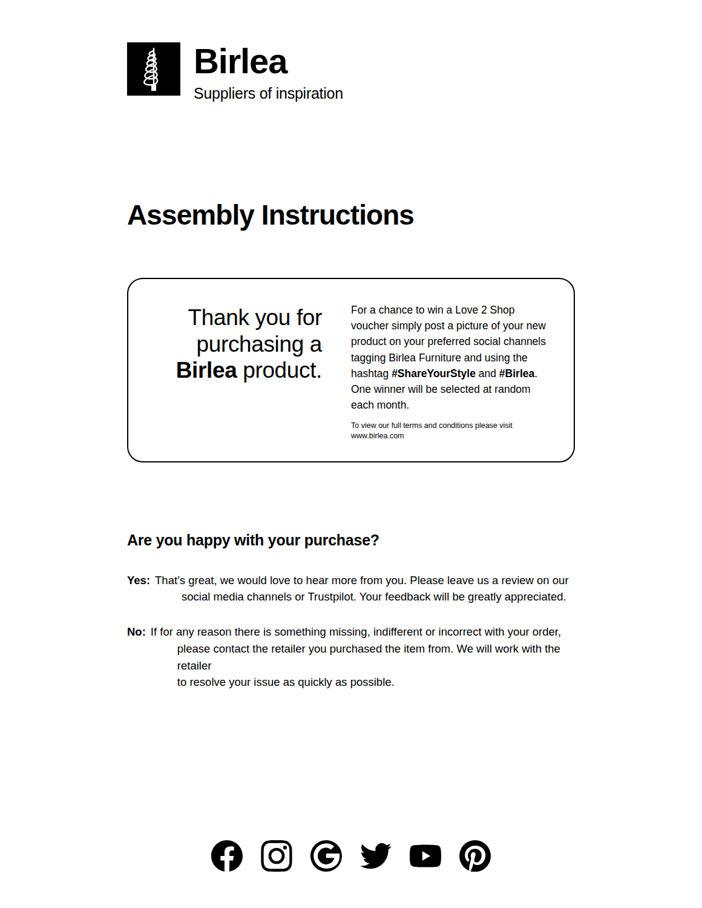Birlea
Suppliers of inspiration
Assembly Instructions
Thank you for purchasing a Birlea product.
For a chance to win a Love 2 Shop voucher simply post a picture of your new product on your preferred social channels tagging Birlea Furniture and using the hashtag #ShareYourStyle and #Birlea. One winner will be selected at random each month.
To view our full terms and conditions please visit www.birlea.com
Are you happy with your purchase?
Yes: That’s great, we would love to hear more from you. Please leave us a review on our social media channels or Trustpilot. Your feedback will be greatly appreciated.
No: If for any reason there is something missing, indifferent or incorrect with your order, please contact the retailer you purchased the item from. We will work with the retailer to resolve your issue as quickly as possible.